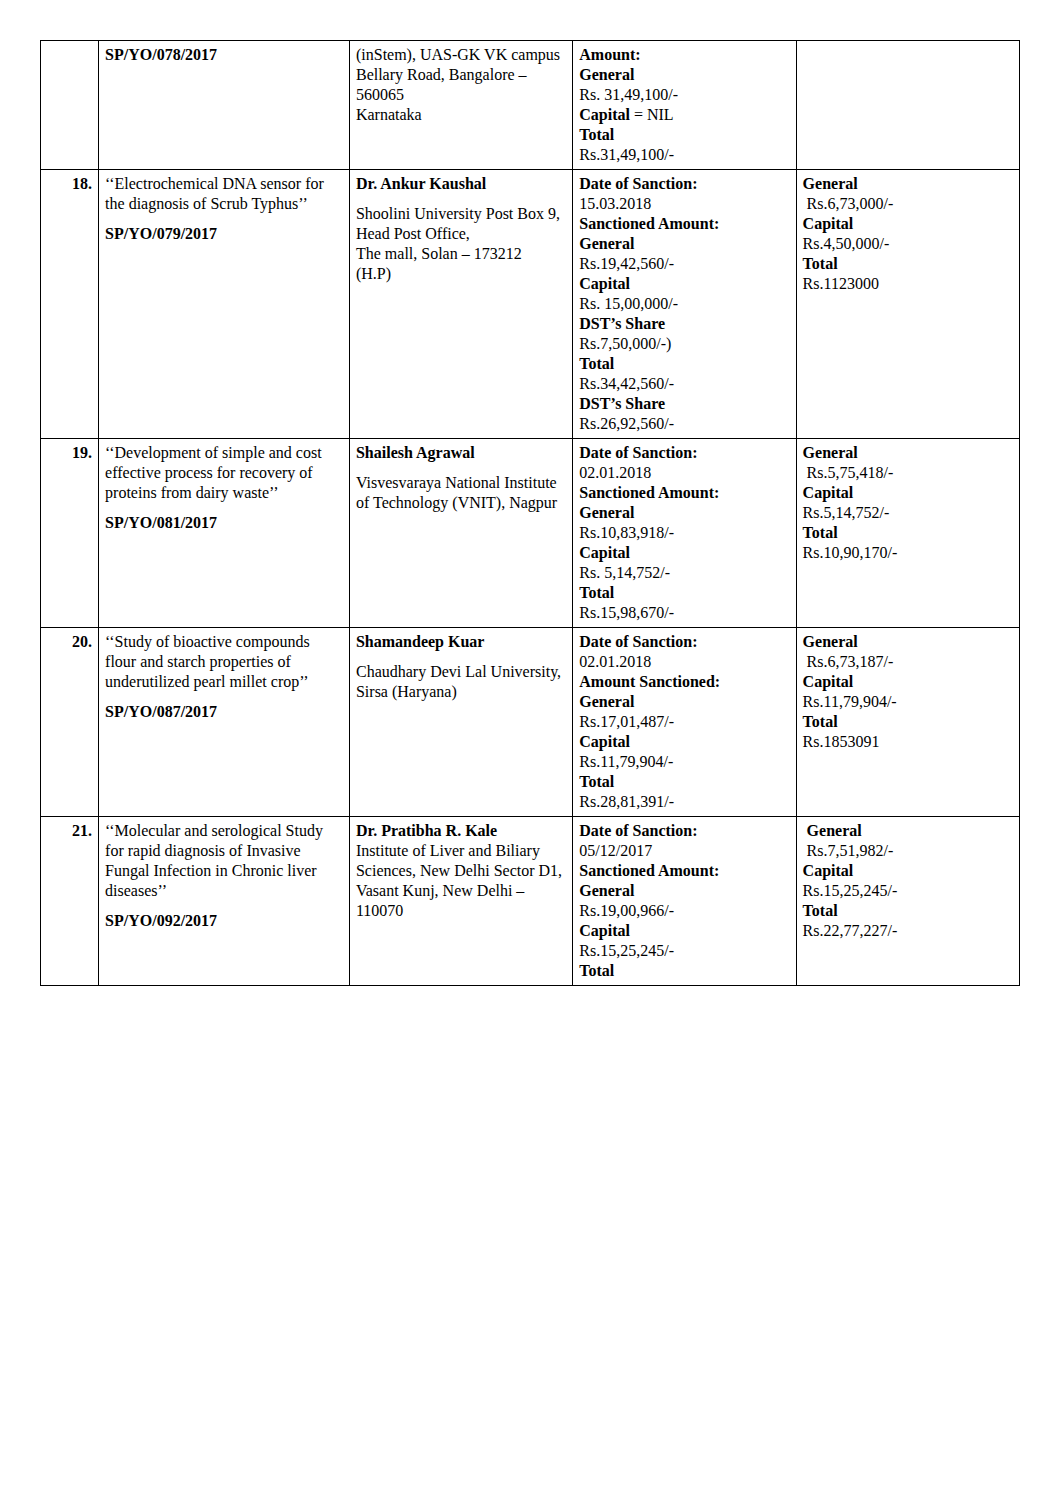| | SP/YO/078/2017 | (inStem), UAS-GK VK campus Bellary Road, Bangalore – 560065 Karnataka | Amount: General Rs. 31,49,100/- Capital = NIL Total Rs.31,49,100/- | |
| 18. | ‘‘Electrochemical DNA sensor for the diagnosis of Scrub Typhus’’ SP/YO/079/2017 | Dr. Ankur Kaushal Shoolini University Post Box 9, Head Post Office, The mall, Solan – 173212 (H.P) | Date of Sanction: 15.03.2018 Sanctioned Amount: General Rs.19,42,560/- Capital Rs. 15,00,000/- DST’s Share Rs.7,50,000/-) Total Rs.34,42,560/- DST’s Share Rs.26,92,560/- | General Rs.6,73,000/- Capital Rs.4,50,000/- Total Rs.1123000 |
| 19. | ‘‘Development of simple and cost effective process for recovery of proteins from dairy waste’’ SP/YO/081/2017 | Shailesh Agrawal Visvesvaraya National Institute of Technology (VNIT), Nagpur | Date of Sanction: 02.01.2018 Sanctioned Amount: General Rs.10,83,918/- Capital Rs. 5,14,752/- Total Rs.15,98,670/- | General Rs.5,75,418/- Capital Rs.5,14,752/- Total Rs.10,90,170/- |
| 20. | ‘‘Study of bioactive compounds flour and starch properties of underutilized pearl millet crop’’ SP/YO/087/2017 | Shamandeep Kuar Chaudhary Devi Lal University, Sirsa (Haryana) | Date of Sanction: 02.01.2018 Amount Sanctioned: General Rs.17,01,487/- Capital Rs.11,79,904/- Total Rs.28,81,391/- | General Rs.6,73,187/- Capital Rs.11,79,904/- Total Rs.1853091 |
| 21. | ‘‘Molecular and serological Study for rapid diagnosis of Invasive Fungal Infection in Chronic liver diseases’’ SP/YO/092/2017 | Dr. Pratibha R. Kale Institute of Liver and Biliary Sciences, New Delhi Sector D1, Vasant Kunj, New Delhi – 110070 | Date of Sanction: 05/12/2017 Sanctioned Amount: General Rs.19,00,966/- Capital Rs.15,25,245/- Total | General Rs.7,51,982/- Capital Rs.15,25,245/- Total Rs.22,77,227/- |